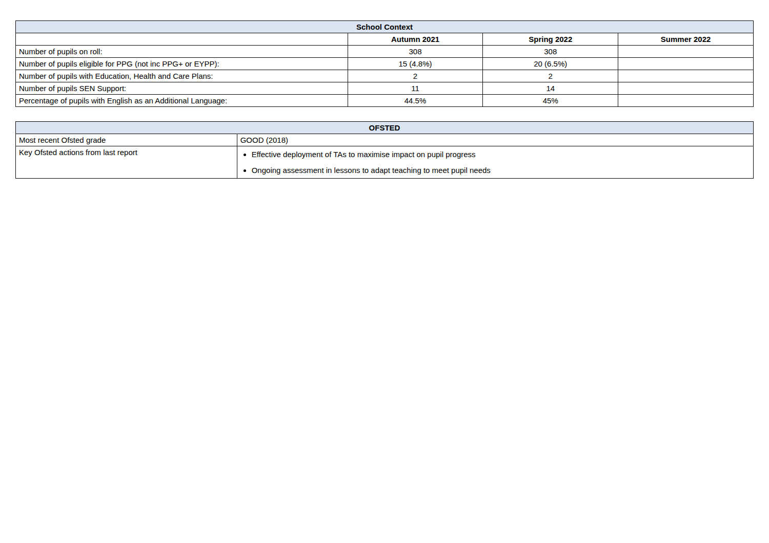| School Context |
| | Autumn 2021 | Spring 2022 | Summer 2022 |
| Number of pupils on roll: | 308 | 308 | |
| Number of pupils eligible for PPG (not inc PPG+ or EYPP): | 15 (4.8%) | 20 (6.5%) | |
| Number of pupils with Education, Health and Care Plans: | 2 | 2 | |
| Number of pupils SEN Support: | 11 | 14 | |
| Percentage of pupils with English as an Additional Language: | 44.5% | 45% | |
| OFSTED |
| Most recent Ofsted grade | GOOD (2018) |
| Key Ofsted actions from last report | Effective deployment of TAs to maximise impact on pupil progress Ongoing assessment in lessons to adapt teaching to meet pupil needs |